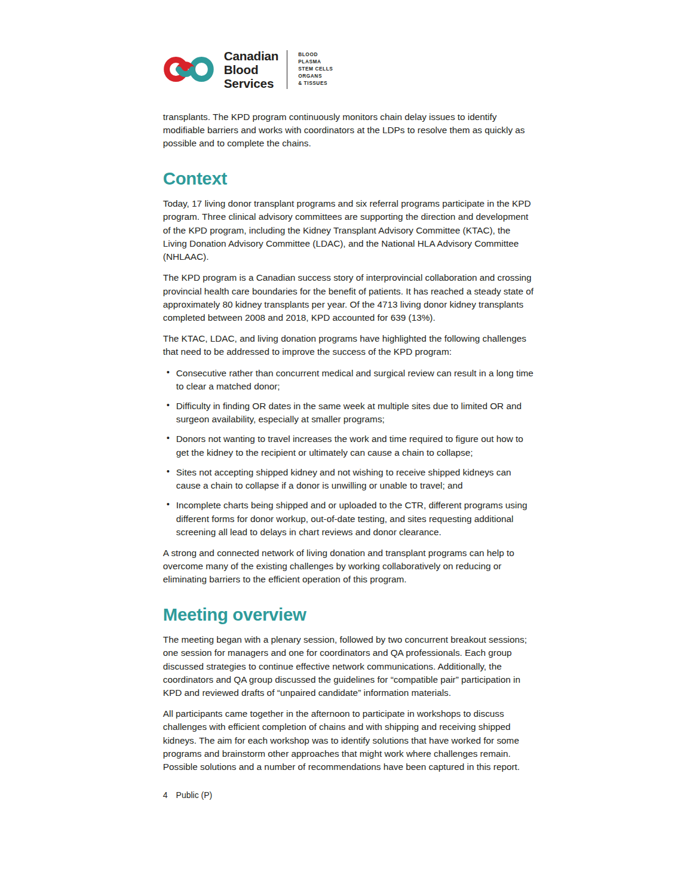Canadian
Blood
Services
Blood
Plasma
Stem Cells
Organs
& Tissues
transplants. The KPD program continuously monitors chain delay issues to identify modifiable barriers and works with coordinators at the LDPs to resolve them as quickly as possible and to complete the chains.
Context
Today, 17 living donor transplant programs and six referral programs participate in the KPD program. Three clinical advisory committees are supporting the direction and development of the KPD program, including the Kidney Transplant Advisory Committee (KTAC), the Living Donation Advisory Committee (LDAC), and the National HLA Advisory Committee (NHLAAC).
The KPD program is a Canadian success story of interprovincial collaboration and crossing provincial health care boundaries for the benefit of patients. It has reached a steady state of approximately 80 kidney transplants per year. Of the 4713 living donor kidney transplants completed between 2008 and 2018, KPD accounted for 639 (13%).
The KTAC, LDAC, and living donation programs have highlighted the following challenges that need to be addressed to improve the success of the KPD program:
Consecutive rather than concurrent medical and surgical review can result in a long time to clear a matched donor;
Difficulty in finding OR dates in the same week at multiple sites due to limited OR and surgeon availability, especially at smaller programs;
Donors not wanting to travel increases the work and time required to figure out how to get the kidney to the recipient or ultimately can cause a chain to collapse;
Sites not accepting shipped kidney and not wishing to receive shipped kidneys can cause a chain to collapse if a donor is unwilling or unable to travel; and
Incomplete charts being shipped and or uploaded to the CTR, different programs using different forms for donor workup, out-of-date testing, and sites requesting additional screening all lead to delays in chart reviews and donor clearance.
A strong and connected network of living donation and transplant programs can help to overcome many of the existing challenges by working collaboratively on reducing or eliminating barriers to the efficient operation of this program.
Meeting overview
The meeting began with a plenary session, followed by two concurrent breakout sessions; one session for managers and one for coordinators and QA professionals. Each group discussed strategies to continue effective network communications. Additionally, the coordinators and QA group discussed the guidelines for “compatible pair” participation in KPD and reviewed drafts of “unpaired candidate” information materials.
All participants came together in the afternoon to participate in workshops to discuss challenges with efficient completion of chains and with shipping and receiving shipped kidneys. The aim for each workshop was to identify solutions that have worked for some programs and brainstorm other approaches that might work where challenges remain. Possible solutions and a number of recommendations have been captured in this report.
4 Public (P)